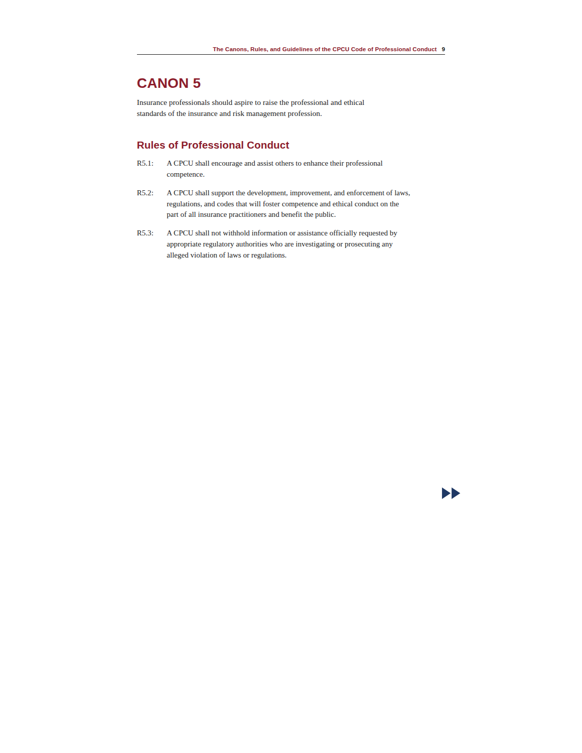The Canons, Rules, and Guidelines of the CPCU Code of Professional Conduct9
CANON 5
Insurance professionals should aspire to raise the professional and ethical standards of the insurance and risk management profession.
Rules of Professional Conduct
R5.1:
A CPCU shall encourage and assist others to enhance their professional competence.
R5.2:
A CPCU shall support the development, improvement, and enforcement of laws, regulations, and codes that will foster competence and ethical conduct on the part of all insurance practitioners and benefit the public.
R5.3:
A CPCU shall not withhold information or assistance officially requested by appropriate regulatory authorities who are investigating or prosecuting any alleged violation of laws or regulations.